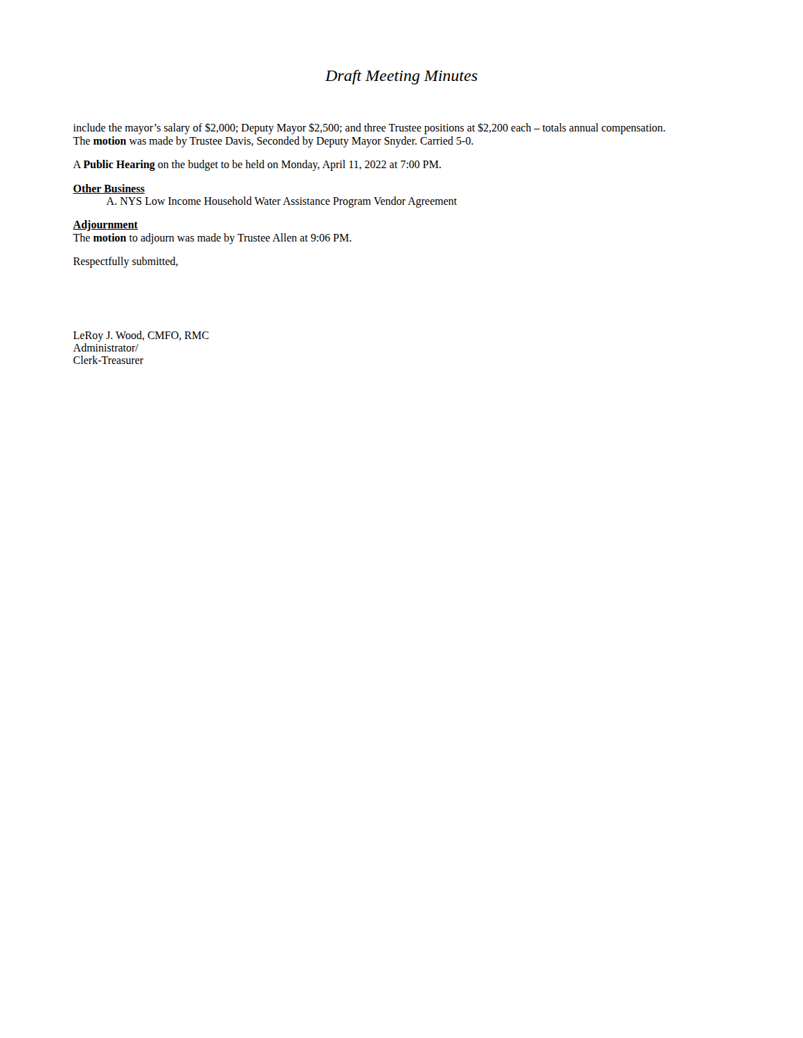Draft Meeting Minutes
include the mayor’s salary of $2,000; Deputy Mayor $2,500; and three Trustee positions at $2,200 each – totals annual compensation.
The motion was made by Trustee Davis, Seconded by Deputy Mayor Snyder. Carried 5-0.
A Public Hearing on the budget to be held on Monday, April 11, 2022 at 7:00 PM.
Other Business
A. NYS Low Income Household Water Assistance Program Vendor Agreement
Adjournment
The motion to adjourn was made by Trustee Allen at 9:06 PM.
Respectfully submitted,
LeRoy J. Wood, CMFO, RMC
Administrator/
Clerk-Treasurer